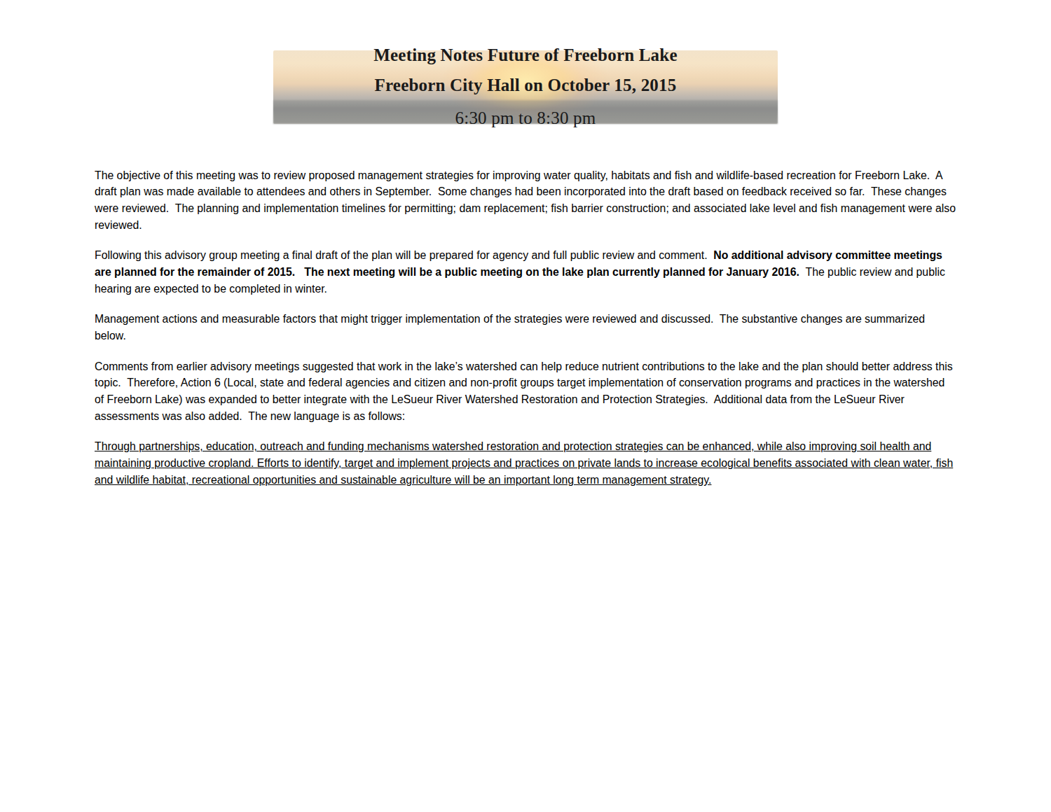Meeting Notes Future of Freeborn Lake
Freeborn City Hall on October 15, 2015
6:30 pm to 8:30 pm
The objective of this meeting was to review proposed management strategies for improving water quality, habitats and fish and wildlife-based recreation for Freeborn Lake. A draft plan was made available to attendees and others in September. Some changes had been incorporated into the draft based on feedback received so far. These changes were reviewed. The planning and implementation timelines for permitting; dam replacement; fish barrier construction; and associated lake level and fish management were also reviewed.
Following this advisory group meeting a final draft of the plan will be prepared for agency and full public review and comment. No additional advisory committee meetings are planned for the remainder of 2015. The next meeting will be a public meeting on the lake plan currently planned for January 2016. The public review and public hearing are expected to be completed in winter.
Management actions and measurable factors that might trigger implementation of the strategies were reviewed and discussed. The substantive changes are summarized below.
Comments from earlier advisory meetings suggested that work in the lake’s watershed can help reduce nutrient contributions to the lake and the plan should better address this topic. Therefore, Action 6 (Local, state and federal agencies and citizen and non-profit groups target implementation of conservation programs and practices in the watershed of Freeborn Lake) was expanded to better integrate with the LeSueur River Watershed Restoration and Protection Strategies. Additional data from the LeSueur River assessments was also added. The new language is as follows:
Through partnerships, education, outreach and funding mechanisms watershed restoration and protection strategies can be enhanced, while also improving soil health and maintaining productive cropland. Efforts to identify, target and implement projects and practices on private lands to increase ecological benefits associated with clean water, fish and wildlife habitat, recreational opportunities and sustainable agriculture will be an important long term management strategy.